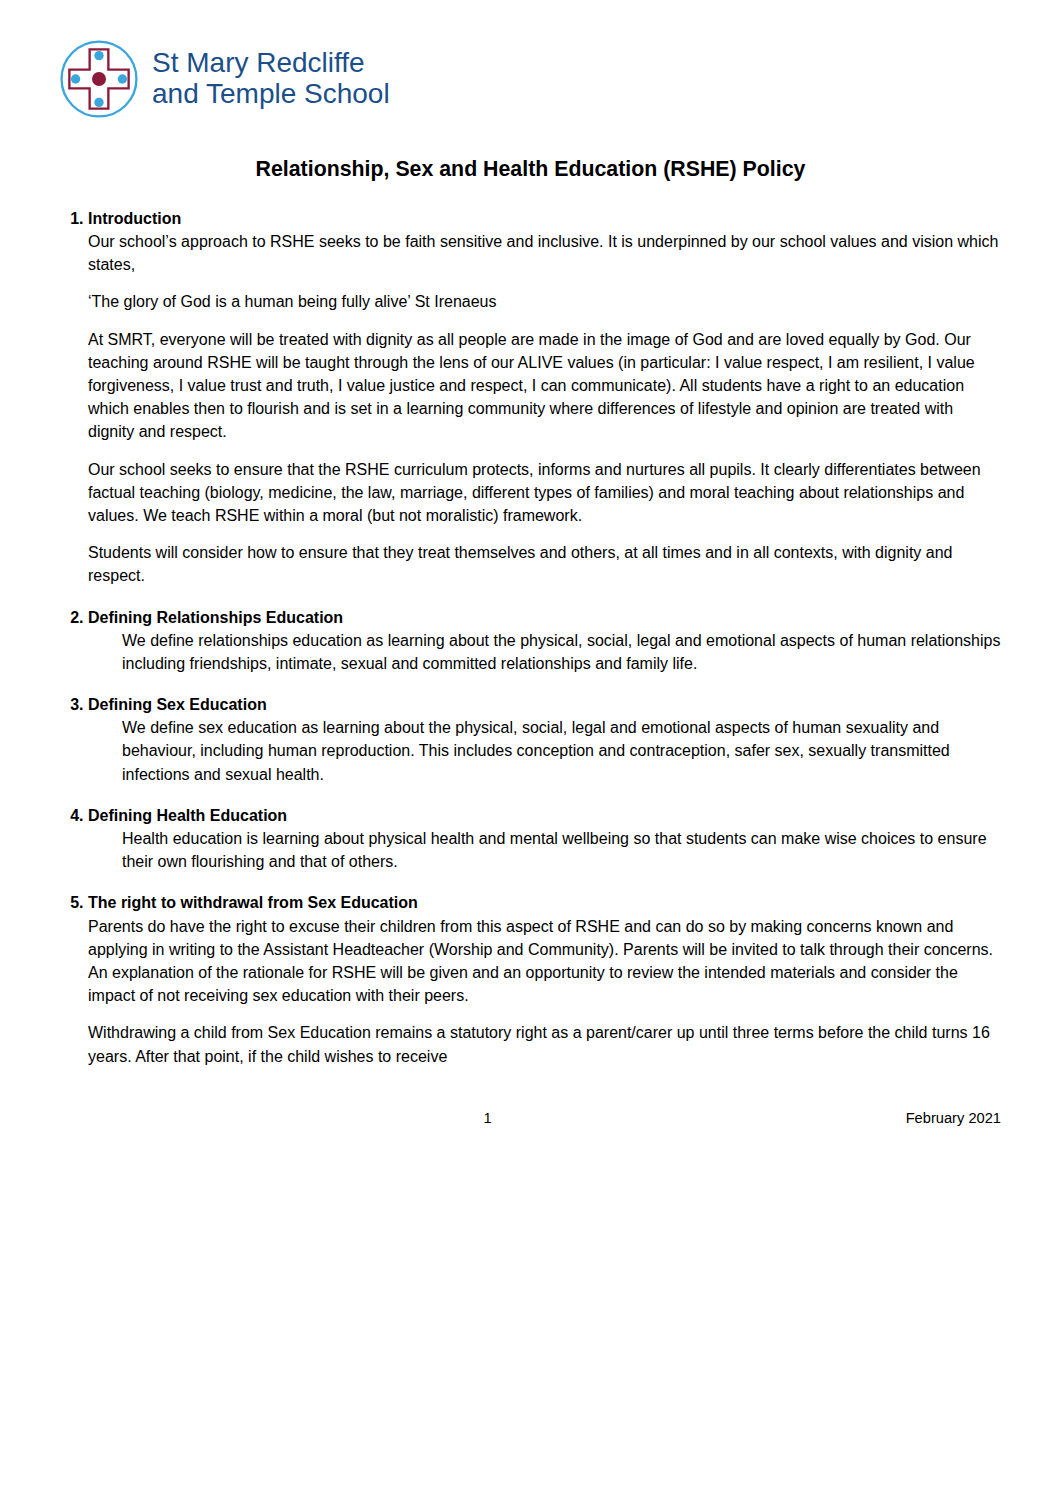St Mary Redcliffe
and Temple School
Relationship, Sex and Health Education (RSHE) Policy
Introduction
Our school’s approach to RSHE seeks to be faith sensitive and inclusive. It is underpinned by our school values and vision which states,
‘The glory of God is a human being fully alive’ St Irenaeus
At SMRT, everyone will be treated with dignity as all people are made in the image of God and are loved equally by God. Our teaching around RSHE will be taught through the lens of our ALIVE values (in particular: I value respect, I am resilient, I value forgiveness, I value trust and truth, I value justice and respect, I can communicate). All students have a right to an education which enables then to flourish and is set in a learning community where differences of lifestyle and opinion are treated with dignity and respect.
Our school seeks to ensure that the RSHE curriculum protects, informs and nurtures all pupils. It clearly differentiates between factual teaching (biology, medicine, the law, marriage, different types of families) and moral teaching about relationships and values. We teach RSHE within a moral (but not moralistic) framework.
Students will consider how to ensure that they treat themselves and others, at all times and in all contexts, with dignity and respect.
Defining Relationships Education
We define relationships education as learning about the physical, social, legal and emotional aspects of human relationships including friendships, intimate, sexual and committed relationships and family life.
Defining Sex Education
We define sex education as learning about the physical, social, legal and emotional aspects of human sexuality and behaviour, including human reproduction. This includes conception and contraception, safer sex, sexually transmitted infections and sexual health.
Defining Health Education
Health education is learning about physical health and mental wellbeing so that students can make wise choices to ensure their own flourishing and that of others.
The right to withdrawal from Sex Education
Parents do have the right to excuse their children from this aspect of RSHE and can do so by making concerns known and applying in writing to the Assistant Headteacher (Worship and Community). Parents will be invited to talk through their concerns. An explanation of the rationale for RSHE will be given and an opportunity to review the intended materials and consider the impact of not receiving sex education with their peers.
Withdrawing a child from Sex Education remains a statutory right as a parent/carer up until three terms before the child turns 16 years. After that point, if the child wishes to receive
1 February 2021